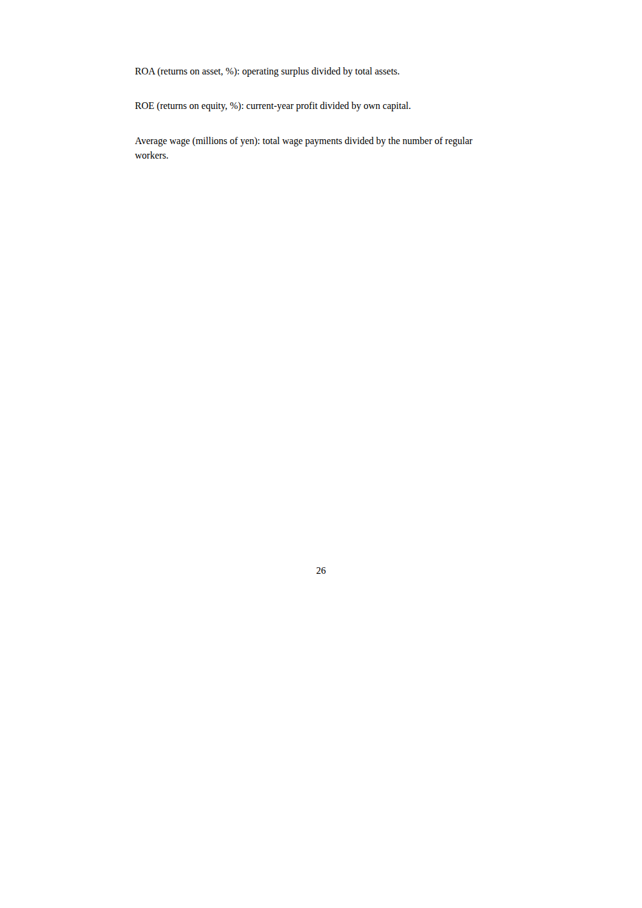ROA (returns on asset, %): operating surplus divided by total assets.
ROE (returns on equity, %): current-year profit divided by own capital.
Average wage (millions of yen): total wage payments divided by the number of regular workers.
26